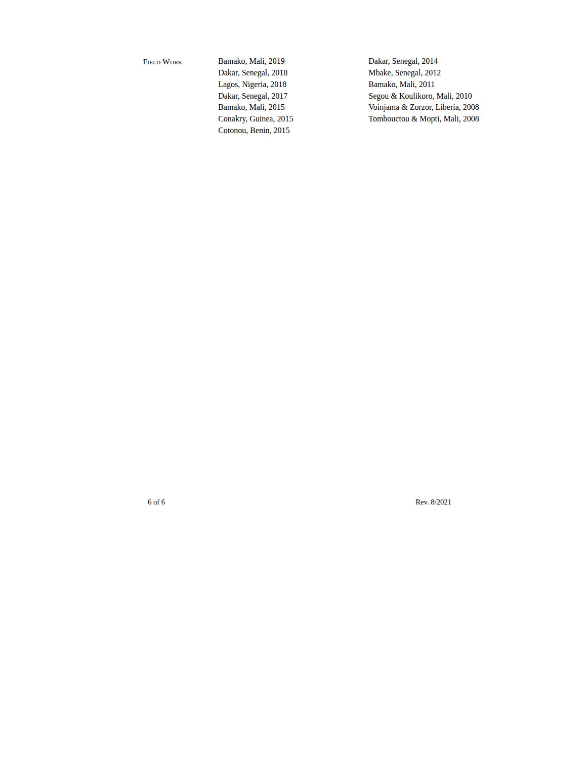Field Work
Bamako, Mali, 2019
Dakar, Senegal, 2018
Lagos, Nigeria, 2018
Dakar, Senegal, 2017
Bamako, Mali, 2015
Conakry, Guinea, 2015
Cotonou, Benin, 2015
Dakar, Senegal, 2014
Mbake, Senegal, 2012
Bamako, Mali, 2011
Segou & Koulikoro, Mali, 2010
Voinjama & Zorzor, Liberia, 2008
Tombouctou & Mopti, Mali, 2008
6 of 6
Rev. 8/2021